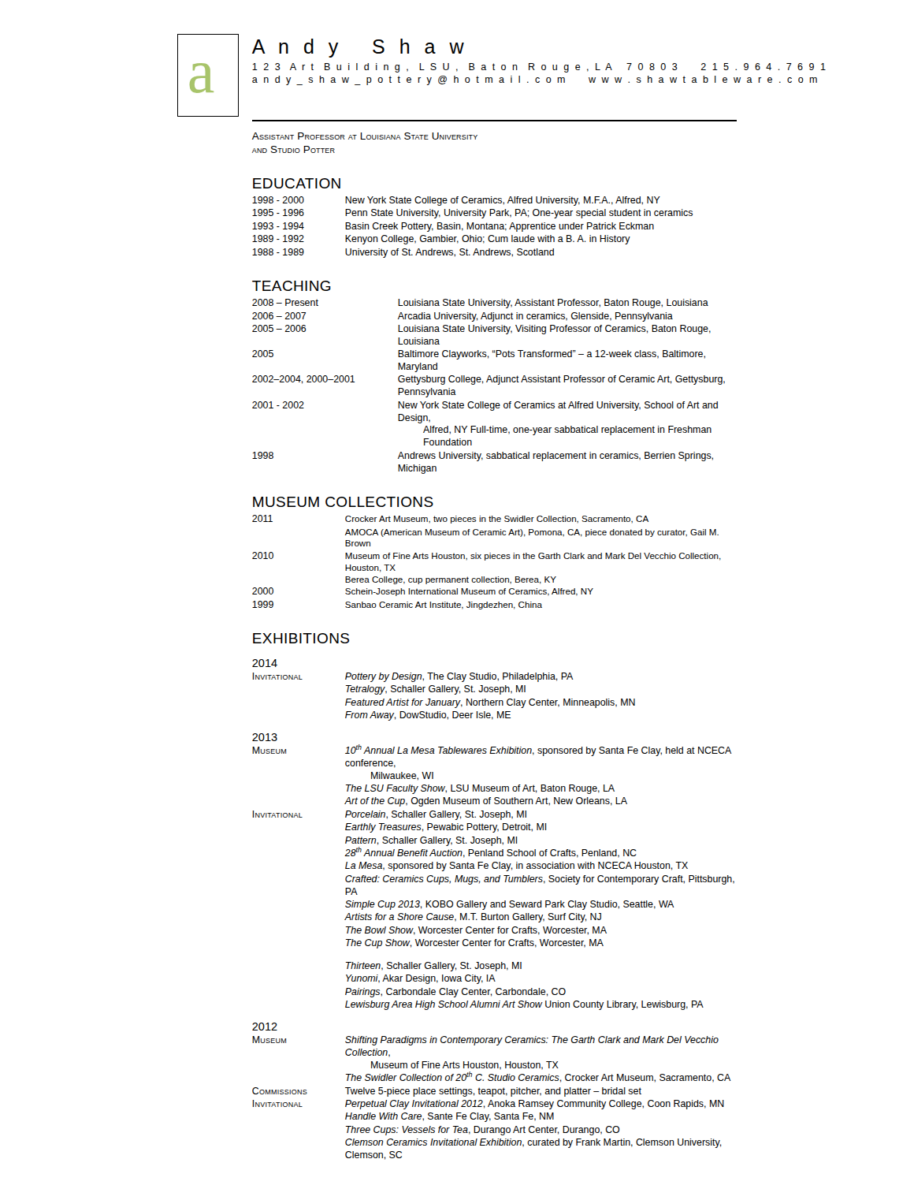a
A n d y S h a w
1 2 3 A r t B u i l d i n g , L S U , B a t o n R o u g e , L A 7 0 8 0 3 2 1 5 . 9 6 4 . 7 6 9 1
a n d y _ s h a w _ p o t t e r y @ h o t m a i l . c o m w w w . s h a w t a b l e w a r e . c o m
Assistant Professor at Louisiana State University
and Studio Potter
EDUCATION
| 1998 - 2000 | New York State College of Ceramics, Alfred University, M.F.A., Alfred, NY |
| 1995 - 1996 | Penn State University, University Park, PA; One-year special student in ceramics |
| 1993 - 1994 | Basin Creek Pottery, Basin, Montana; Apprentice under Patrick Eckman |
| 1989 - 1992 | Kenyon College, Gambier, Ohio; Cum laude with a B. A. in History |
| 1988 - 1989 | University of St. Andrews, St. Andrews, Scotland |
TEACHING
| 2008 – Present | Louisiana State University, Assistant Professor, Baton Rouge, Louisiana |
| 2006 – 2007 | Arcadia University, Adjunct in ceramics, Glenside, Pennsylvania |
| 2005 – 2006 | Louisiana State University, Visiting Professor of Ceramics, Baton Rouge, Louisiana |
| 2005 | Baltimore Clayworks, “Pots Transformed” – a 12-week class, Baltimore, Maryland |
| 2002–2004, 2000–2001 | Gettysburg College, Adjunct Assistant Professor of Ceramic Art, Gettysburg, Pennsylvania |
| 2001 - 2002 | New York State College of Ceramics at Alfred University, School of Art and Design, Alfred, NY Full-time, one-year sabbatical replacement in Freshman Foundation |
| 1998 | Andrews University, sabbatical replacement in ceramics, Berrien Springs, Michigan |
MUSEUM COLLECTIONS
| 2011 | Crocker Art Museum, two pieces in the Swidler Collection, Sacramento, CA |
| | AMOCA (American Museum of Ceramic Art), Pomona, CA, piece donated by curator, Gail M. Brown |
| 2010 | Museum of Fine Arts Houston, six pieces in the Garth Clark and Mark Del Vecchio Collection, Houston, TX |
| | Berea College, cup permanent collection, Berea, KY |
| 2000 | Schein-Joseph International Museum of Ceramics, Alfred, NY |
| 1999 | Sanbao Ceramic Art Institute, Jingdezhen, China |
EXHIBITIONS
2014
| Invitational | Pottery by Design , The Clay Studio, Philadelphia, PA |
| | Tetralogy , Schaller Gallery, St. Joseph, MI |
| | Featured Artist for January , Northern Clay Center, Minneapolis, MN |
| | From Away , DowStudio, Deer Isle, ME |
2013
| Museum | 10 th Annual La Mesa Tablewares Exhibition , sponsored by Santa Fe Clay, held at NCECA conference, Milwaukee, WI |
| | The LSU Faculty Show , LSU Museum of Art, Baton Rouge, LA |
| | Art of the Cup , Ogden Museum of Southern Art, New Orleans, LA |
| Invitational | Porcelain , Schaller Gallery, St. Joseph, MI |
| | Earthly Treasures , Pewabic Pottery, Detroit, MI |
| | Pattern , Schaller Gallery, St. Joseph, MI |
| | 28 th Annual Benefit Auction , Penland School of Crafts, Penland, NC |
| | La Mesa , sponsored by Santa Fe Clay, in association with NCECA Houston, TX |
| | Crafted: Ceramics Cups, Mugs, and Tumblers , Society for Contemporary Craft, Pittsburgh, PA |
| | Simple Cup 2013 , KOBO Gallery and Seward Park Clay Studio, Seattle, WA |
| | Artists for a Shore Cause , M.T. Burton Gallery, Surf City, NJ |
| | The Bowl Show , Worcester Center for Crafts, Worcester, MA |
| | The Cup Show , Worcester Center for Crafts, Worcester, MA |
| | Thirteen , Schaller Gallery, St. Joseph, MI |
| | Yunomi , Akar Design, Iowa City, IA |
| | Pairings , Carbondale Clay Center, Carbondale, CO |
| | Lewisburg Area High School Alumni Art Show Union County Library, Lewisburg, PA |
2012
| Museum | Shifting Paradigms in Contemporary Ceramics: The Garth Clark and Mark Del Vecchio Collection , Museum of Fine Arts Houston, Houston, TX |
| | The Swidler Collection of 20 th C. Studio Ceramics , Crocker Art Museum, Sacramento, CA |
| Commissions | Twelve 5-piece place settings, teapot, pitcher, and platter – bridal set |
| Invitational | Perpetual Clay Invitational 2012 , Anoka Ramsey Community College, Coon Rapids, MN |
| | Handle With Care , Sante Fe Clay, Santa Fe, NM |
| | Three Cups: Vessels for Tea , Durango Art Center, Durango, CO |
| | Clemson Ceramics Invitational Exhibition , curated by Frank Martin, Clemson University, Clemson, SC |